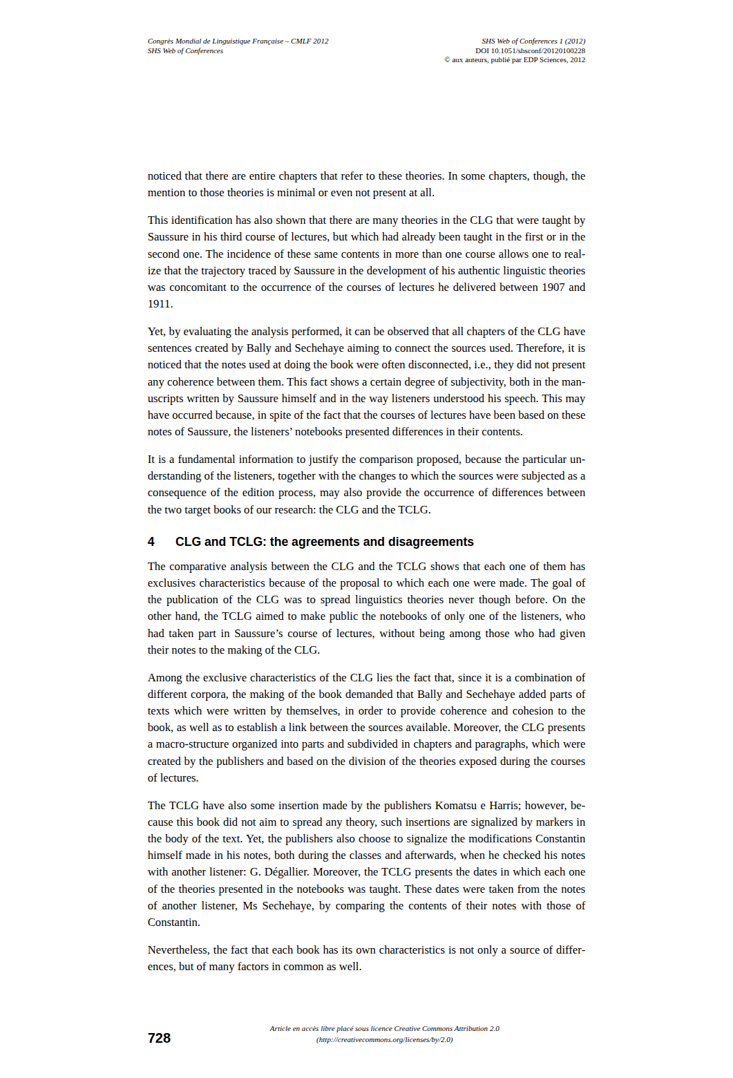Congrès Mondial de Linguistique Française – CMLF 2012
SHS Web of Conferences 1 (2012)
SHS Web of Conferences
DOI 10.1051/shsconf/20120100228
© aux auteurs, publié par EDP Sciences, 2012
noticed that there are entire chapters that refer to these theories. In some chapters, though, the mention to those theories is minimal or even not present at all.
This identification has also shown that there are many theories in the CLG that were taught by Saussure in his third course of lectures, but which had already been taught in the first or in the second one. The incidence of these same contents in more than one course allows one to realize that the trajectory traced by Saussure in the development of his authentic linguistic theories was concomitant to the occurrence of the courses of lectures he delivered between 1907 and 1911.
Yet, by evaluating the analysis performed, it can be observed that all chapters of the CLG have sentences created by Bally and Sechehaye aiming to connect the sources used. Therefore, it is noticed that the notes used at doing the book were often disconnected, i.e., they did not present any coherence between them. This fact shows a certain degree of subjectivity, both in the manuscripts written by Saussure himself and in the way listeners understood his speech. This may have occurred because, in spite of the fact that the courses of lectures have been based on these notes of Saussure, the listeners’ notebooks presented differences in their contents.
It is a fundamental information to justify the comparison proposed, because the particular understanding of the listeners, together with the changes to which the sources were subjected as a consequence of the edition process, may also provide the occurrence of differences between the two target books of our research: the CLG and the TCLG.
4 CLG and TCLG: the agreements and disagreements
The comparative analysis between the CLG and the TCLG shows that each one of them has exclusives characteristics because of the proposal to which each one were made. The goal of the publication of the CLG was to spread linguistics theories never though before. On the other hand, the TCLG aimed to make public the notebooks of only one of the listeners, who had taken part in Saussure’s course of lectures, without being among those who had given their notes to the making of the CLG.
Among the exclusive characteristics of the CLG lies the fact that, since it is a combination of different corpora, the making of the book demanded that Bally and Sechehaye added parts of texts which were written by themselves, in order to provide coherence and cohesion to the book, as well as to establish a link between the sources available. Moreover, the CLG presents a macro-structure organized into parts and subdivided in chapters and paragraphs, which were created by the publishers and based on the division of the theories exposed during the courses of lectures.
The TCLG have also some insertion made by the publishers Komatsu e Harris; however, because this book did not aim to spread any theory, such insertions are signalized by markers in the body of the text. Yet, the publishers also choose to signalize the modifications Constantin himself made in his notes, both during the classes and afterwards, when he checked his notes with another listener: G. Dégallier. Moreover, the TCLG presents the dates in which each one of the theories presented in the notebooks was taught. These dates were taken from the notes of another listener, Ms Sechehaye, by comparing the contents of their notes with those of Constantin.
Nevertheless, the fact that each book has its own characteristics is not only a source of differences, but of many factors in common as well.
728
Article en accès libre placé sous licence Creative Commons Attribution 2.0 (http://creativecommons.org/licenses/by/2.0)